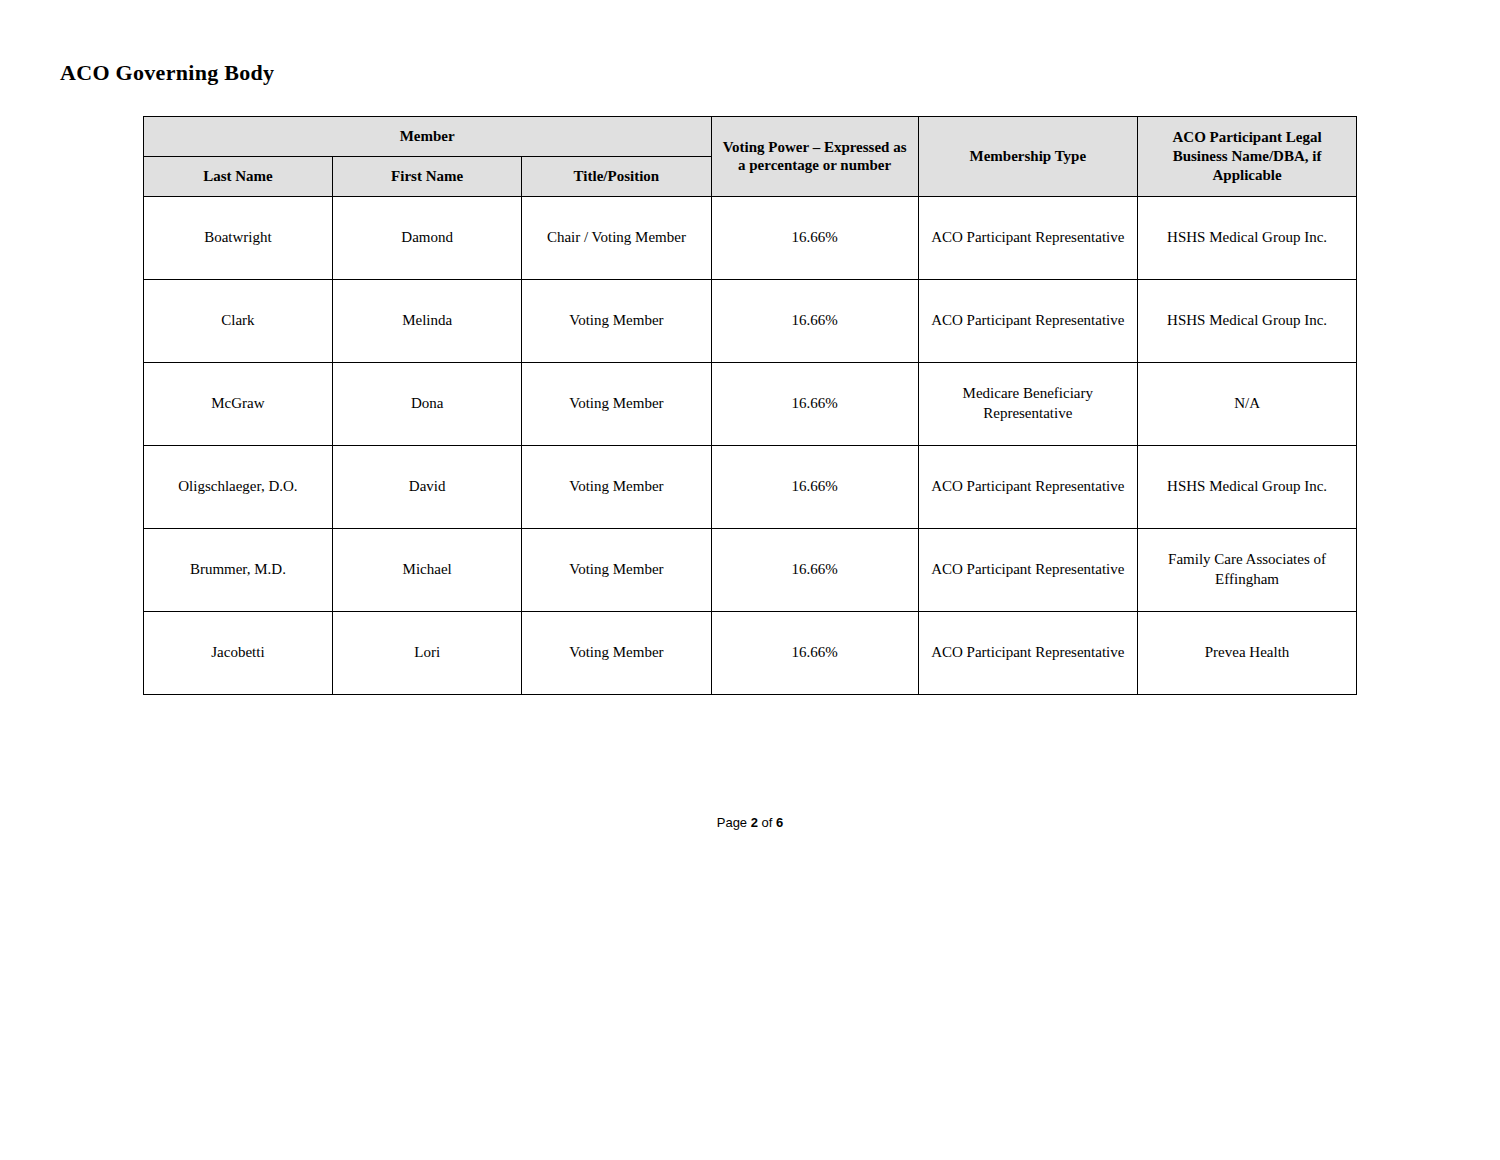ACO Governing Body
| Member | Voting Power – Expressed as a percentage or number | Membership Type | ACO Participant Legal Business Name/DBA, if Applicable |
| --- | --- | --- | --- |
| Last Name | First Name | Title/Position |
| Boatwright | Damond | Chair / Voting Member | 16.66% | ACO Participant Representative | HSHS Medical Group Inc. |
| Clark | Melinda | Voting Member | 16.66% | ACO Participant Representative | HSHS Medical Group Inc. |
| McGraw | Dona | Voting Member | 16.66% | Medicare Beneficiary Representative | N/A |
| Oligschlaeger, D.O. | David | Voting Member | 16.66% | ACO Participant Representative | HSHS Medical Group Inc. |
| Brummer, M.D. | Michael | Voting Member | 16.66% | ACO Participant Representative | Family Care Associates of Effingham |
| Jacobetti | Lori | Voting Member | 16.66% | ACO Participant Representative | Prevea Health |
Page 2 of 6